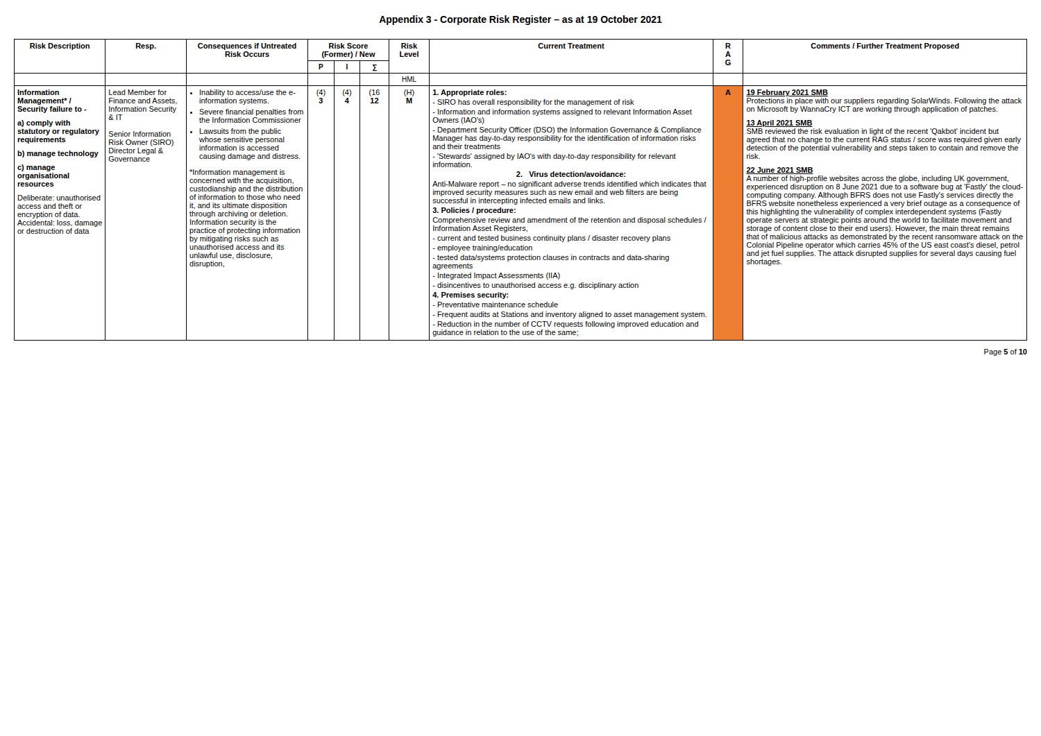Appendix 3 - Corporate Risk Register – as at 19 October 2021
| Risk Description | Resp. | Consequences if Untreated Risk Occurs | Risk Score (Former) / New | Risk Level | Current Treatment | R A G | Comments / Further Treatment Proposed |
| --- | --- | --- | --- | --- | --- | --- | --- |
| P | I | ∑ |
| | | | | | | HML | | | |
| Information Management* / Security failure to - a) comply with statutory or regulatory requirements b) manage technology c) manage organisational resources Deliberate: unauthorised access and theft or encryption of data. Accidental: loss, damage or destruction of data | Lead Member for Finance and Assets, Information Security & IT Senior Information Risk Owner (SIRO) Director Legal & Governance | Inability to access/use the e-information systems. Severe financial penalties from the Information Commissioner Lawsuits from the public whose sensitive personal information is accessed causing damage and distress. *Information management is concerned with the acquisition, custodianship and the distribution of information to those who need it, and its ultimate disposition through archiving or deletion. Information security is the practice of protecting information by mitigating risks such as unauthorised access and its unlawful use, disclosure, disruption, | (4) 3 | (4) 4 | (16 12 | (H) M | 1. Appropriate roles: - SIRO has overall responsibility for the management of risk - Information and information systems assigned to relevant Information Asset Owners (IAO's) - Department Security Officer (DSO) the Information Governance & Compliance Manager has day-to-day responsibility for the identification of information risks and their treatments - 'Stewards' assigned by IAO's with day-to-day responsibility for relevant information. 2. Virus detection/avoidance: Anti-Malware report – no significant adverse trends identified which indicates that improved security measures such as new email and web filters are being successful in intercepting infected emails and links. 3. Policies / procedure: Comprehensive review and amendment of the retention and disposal schedules / Information Asset Registers, - current and tested business continuity plans / disaster recovery plans - employee training/education - tested data/systems protection clauses in contracts and data-sharing agreements - Integrated Impact Assessments (IIA) - disincentives to unauthorised access e.g. disciplinary action 4. Premises security: - Preventative maintenance schedule - Frequent audits at Stations and inventory aligned to asset management system. - Reduction in the number of CCTV requests following improved education and guidance in relation to the use of the same; | A | 19 February 2021 SMB Protections in place with our suppliers regarding SolarWinds. Following the attack on Microsoft by WannaCry ICT are working through application of patches. 13 April 2021 SMB SMB reviewed the risk evaluation in light of the recent 'Qakbot' incident but agreed that no change to the current RAG status / score was required given early detection of the potential vulnerability and steps taken to contain and remove the risk. 22 June 2021 SMB A number of high-profile websites across the globe, including UK government, experienced disruption on 8 June 2021 due to a software bug at 'Fastly' the cloud-computing company. Although BFRS does not use Fastly's services directly the BFRS website nonetheless experienced a very brief outage as a consequence of this highlighting the vulnerability of complex interdependent systems (Fastly operate servers at strategic points around the world to facilitate movement and storage of content close to their end users). However, the main threat remains that of malicious attacks as demonstrated by the recent ransomware attack on the Colonial Pipeline operator which carries 45% of the US east coast's diesel, petrol and jet fuel supplies. The attack disrupted supplies for several days causing fuel shortages. |
Page 5 of 10